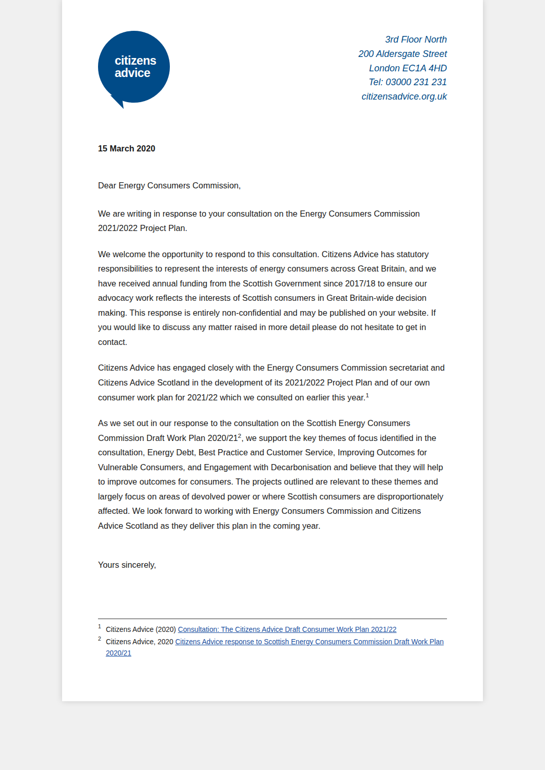citizens
advice
3rd Floor North
200 Aldersgate Street
London EC1A 4HD
Tel: 03000 231 231
citizensadvice.org.uk
15 March 2020
Dear Energy Consumers Commission,
We are writing in response to your consultation on the Energy Consumers Commission 2021/2022 Project Plan.
We welcome the opportunity to respond to this consultation. Citizens Advice has statutory responsibilities to represent the interests of energy consumers across Great Britain, and we have received annual funding from the Scottish Government since 2017/18 to ensure our advocacy work reflects the interests of Scottish consumers in Great Britain-wide decision making. This response is entirely non-confidential and may be published on your website. If you would like to discuss any matter raised in more detail please do not hesitate to get in contact.
Citizens Advice has engaged closely with the Energy Consumers Commission secretariat and Citizens Advice Scotland in the development of its 2021/2022 Project Plan and of our own consumer work plan for 2021/22 which we consulted on earlier this year.1
As we set out in our response to the consultation on the Scottish Energy Consumers Commission Draft Work Plan 2020/212, we support the key themes of focus identified in the consultation, Energy Debt, Best Practice and Customer Service, Improving Outcomes for Vulnerable Consumers, and Engagement with Decarbonisation and believe that they will help to improve outcomes for consumers. The projects outlined are relevant to these themes and largely focus on areas of devolved power or where Scottish consumers are disproportionately affected. We look forward to working with Energy Consumers Commission and Citizens Advice Scotland as they deliver this plan in the coming year.
Yours sincerely,
Citizens Advice (2020) Consultation: The Citizens Advice Draft Consumer Work Plan 2021/22
Citizens Advice, 2020 Citizens Advice response to Scottish Energy Consumers Commission Draft Work Plan 2020/21